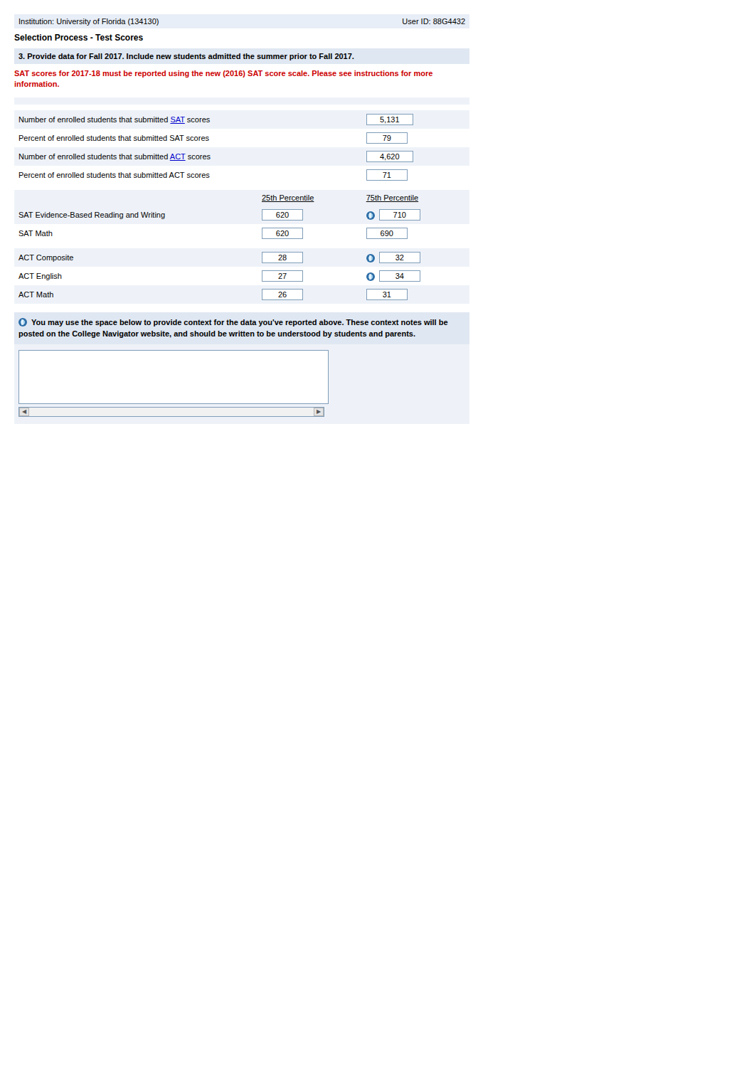Institution: University of Florida (134130) User ID: 88G4432
Selection Process - Test Scores
3. Provide data for Fall 2017. Include new students admitted the summer prior to Fall 2017.
SAT scores for 2017-18 must be reported using the new (2016) SAT score scale. Please see instructions for more information.
| Number of enrolled students that submitted SAT scores | | |
| Percent of enrolled students that submitted SAT scores | | |
| Number of enrolled students that submitted ACT scores | | |
| Percent of enrolled students that submitted ACT scores | | |
| | 25th Percentile | 75th Percentile |
| SAT Evidence-Based Reading and Writing | | |
| SAT Math | | |
| ACT Composite | | |
| ACT English | | |
| ACT Math | | |
You may use the space below to provide context for the data you've reported above. These context notes will be posted on the College Navigator website, and should be written to be understood by students and parents.
◀
▶